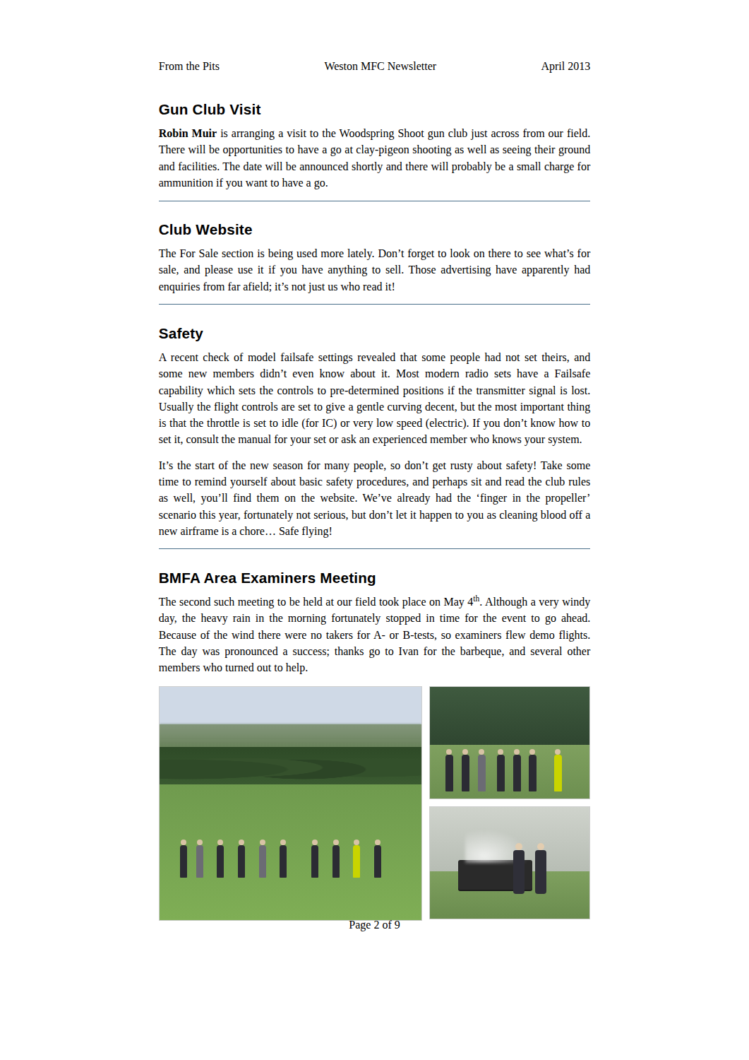From the Pits
Weston MFC Newsletter
April 2013
Gun Club Visit
Robin Muir is arranging a visit to the Woodspring Shoot gun club just across from our field. There will be opportunities to have a go at clay-pigeon shooting as well as seeing their ground and facilities. The date will be announced shortly and there will probably be a small charge for ammunition if you want to have a go.
Club Website
The For Sale section is being used more lately. Don’t forget to look on there to see what’s for sale, and please use it if you have anything to sell. Those advertising have apparently had enquiries from far afield; it’s not just us who read it!
Safety
A recent check of model failsafe settings revealed that some people had not set theirs, and some new members didn’t even know about it. Most modern radio sets have a Failsafe capability which sets the controls to pre-determined positions if the transmitter signal is lost. Usually the flight controls are set to give a gentle curving decent, but the most important thing is that the throttle is set to idle (for IC) or very low speed (electric). If you don’t know how to set it, consult the manual for your set or ask an experienced member who knows your system.
It’s the start of the new season for many people, so don’t get rusty about safety! Take some time to remind yourself about basic safety procedures, and perhaps sit and read the club rules as well, you’ll find them on the website. We’ve already had the ‘finger in the propeller’ scenario this year, fortunately not serious, but don’t let it happen to you as cleaning blood off a new airframe is a chore… Safe flying!
BMFA Area Examiners Meeting
The second such meeting to be held at our field took place on May 4th. Although a very windy day, the heavy rain in the morning fortunately stopped in time for the event to go ahead. Because of the wind there were no takers for A- or B-tests, so examiners flew demo flights. The day was pronounced a success; thanks go to Ivan for the barbeque, and several other members who turned out to help.
Page 2 of 9